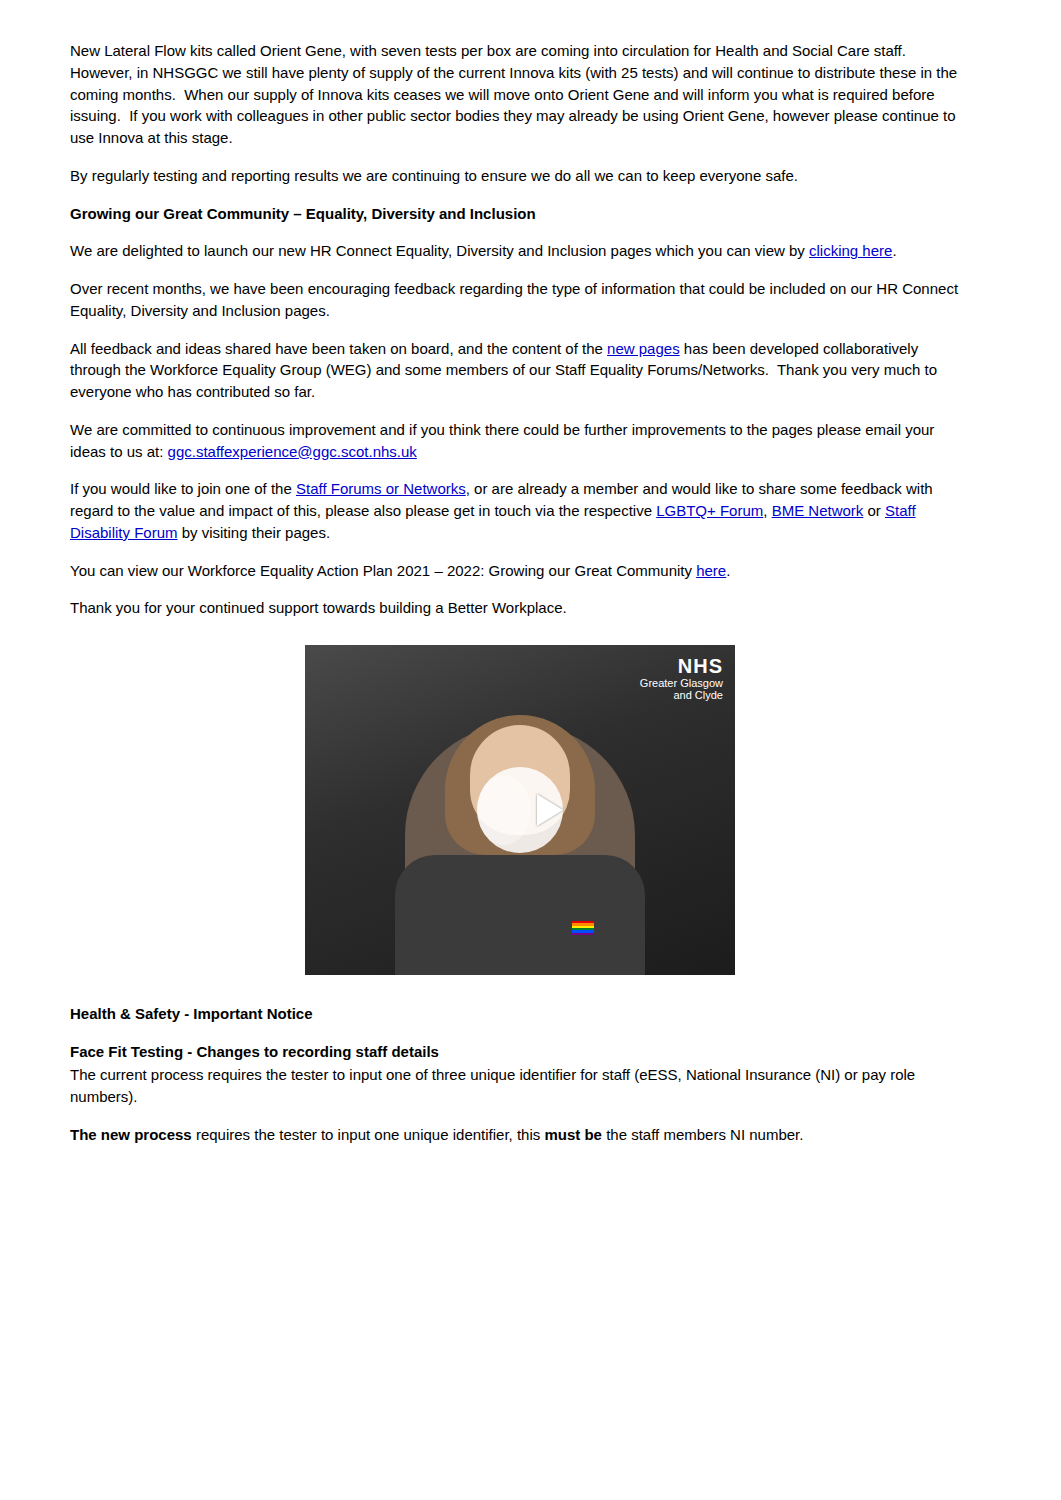New Lateral Flow kits called Orient Gene, with seven tests per box are coming into circulation for Health and Social Care staff. However, in NHSGGC we still have plenty of supply of the current Innova kits (with 25 tests) and will continue to distribute these in the coming months. When our supply of Innova kits ceases we will move onto Orient Gene and will inform you what is required before issuing. If you work with colleagues in other public sector bodies they may already be using Orient Gene, however please continue to use Innova at this stage.
By regularly testing and reporting results we are continuing to ensure we do all we can to keep everyone safe.
Growing our Great Community – Equality, Diversity and Inclusion
We are delighted to launch our new HR Connect Equality, Diversity and Inclusion pages which you can view by clicking here.
Over recent months, we have been encouraging feedback regarding the type of information that could be included on our HR Connect Equality, Diversity and Inclusion pages.
All feedback and ideas shared have been taken on board, and the content of the new pages has been developed collaboratively through the Workforce Equality Group (WEG) and some members of our Staff Equality Forums/Networks. Thank you very much to everyone who has contributed so far.
We are committed to continuous improvement and if you think there could be further improvements to the pages please email your ideas to us at: ggc.staffexperience@ggc.scot.nhs.uk
If you would like to join one of the Staff Forums or Networks, or are already a member and would like to share some feedback with regard to the value and impact of this, please also please get in touch via the respective LGBTQ+ Forum, BME Network or Staff Disability Forum by visiting their pages.
You can view our Workforce Equality Action Plan 2021 – 2022: Growing our Great Community here.
Thank you for your continued support towards building a Better Workplace.
NHSGreater Glasgow
and Clyde
Health & Safety - Important Notice
Face Fit Testing - Changes to recording staff details
The current process requires the tester to input one of three unique identifier for staff (eESS, National Insurance (NI) or pay role numbers).
The new process requires the tester to input one unique identifier, this must be the staff members NI number.